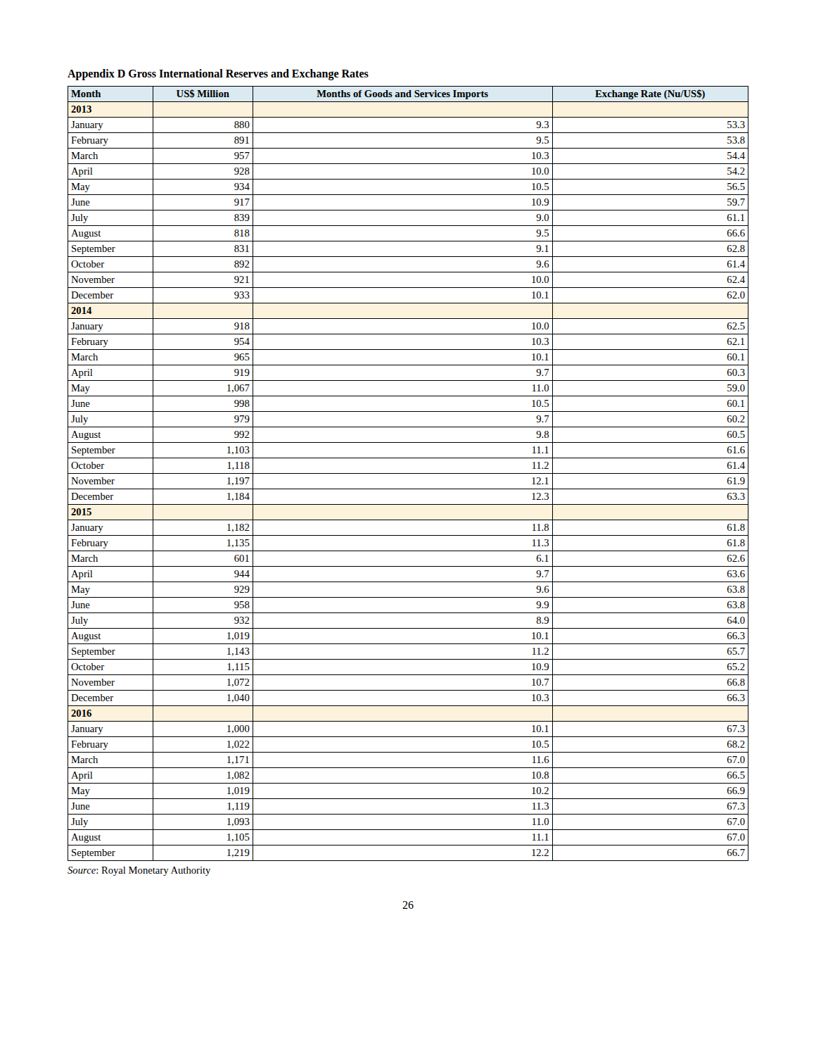Appendix D Gross International Reserves and Exchange Rates
| Month | US$ Million | Months of Goods and Services Imports | Exchange Rate (Nu/US$) |
| --- | --- | --- | --- |
| 2013 | | | |
| January | 880 | 9.3 | 53.3 |
| February | 891 | 9.5 | 53.8 |
| March | 957 | 10.3 | 54.4 |
| April | 928 | 10.0 | 54.2 |
| May | 934 | 10.5 | 56.5 |
| June | 917 | 10.9 | 59.7 |
| July | 839 | 9.0 | 61.1 |
| August | 818 | 9.5 | 66.6 |
| September | 831 | 9.1 | 62.8 |
| October | 892 | 9.6 | 61.4 |
| November | 921 | 10.0 | 62.4 |
| December | 933 | 10.1 | 62.0 |
| 2014 | | | |
| January | 918 | 10.0 | 62.5 |
| February | 954 | 10.3 | 62.1 |
| March | 965 | 10.1 | 60.1 |
| April | 919 | 9.7 | 60.3 |
| May | 1,067 | 11.0 | 59.0 |
| June | 998 | 10.5 | 60.1 |
| July | 979 | 9.7 | 60.2 |
| August | 992 | 9.8 | 60.5 |
| September | 1,103 | 11.1 | 61.6 |
| October | 1,118 | 11.2 | 61.4 |
| November | 1,197 | 12.1 | 61.9 |
| December | 1,184 | 12.3 | 63.3 |
| 2015 | | | |
| January | 1,182 | 11.8 | 61.8 |
| February | 1,135 | 11.3 | 61.8 |
| March | 601 | 6.1 | 62.6 |
| April | 944 | 9.7 | 63.6 |
| May | 929 | 9.6 | 63.8 |
| June | 958 | 9.9 | 63.8 |
| July | 932 | 8.9 | 64.0 |
| August | 1,019 | 10.1 | 66.3 |
| September | 1,143 | 11.2 | 65.7 |
| October | 1,115 | 10.9 | 65.2 |
| November | 1,072 | 10.7 | 66.8 |
| December | 1,040 | 10.3 | 66.3 |
| 2016 | | | |
| January | 1,000 | 10.1 | 67.3 |
| February | 1,022 | 10.5 | 68.2 |
| March | 1,171 | 11.6 | 67.0 |
| April | 1,082 | 10.8 | 66.5 |
| May | 1,019 | 10.2 | 66.9 |
| June | 1,119 | 11.3 | 67.3 |
| July | 1,093 | 11.0 | 67.0 |
| August | 1,105 | 11.1 | 67.0 |
| September | 1,219 | 12.2 | 66.7 |
Source: Royal Monetary Authority
26